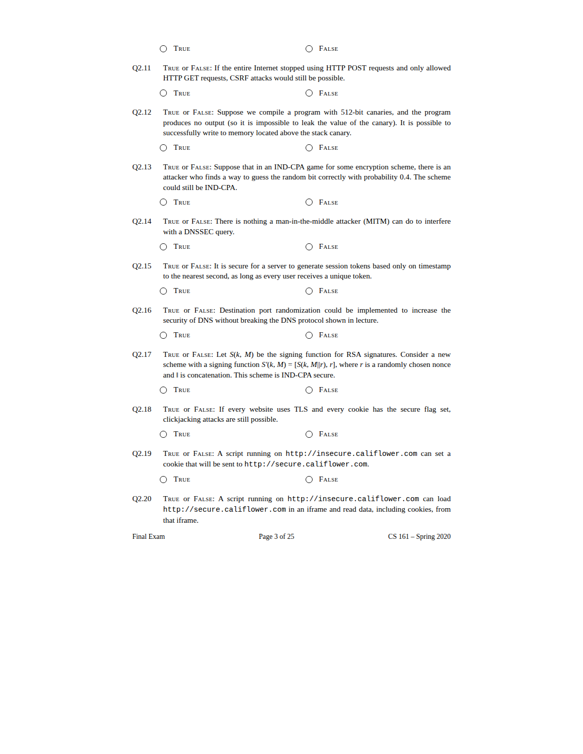True
False
Q2.11
True or False: If the entire Internet stopped using HTTP POST requests and only allowed HTTP GET requests, CSRF attacks would still be possible.
True
False
Q2.12
True or False: Suppose we compile a program with 512-bit canaries, and the program produces no output (so it is impossible to leak the value of the canary). It is possible to successfully write to memory located above the stack canary.
True
False
Q2.13
True or False: Suppose that in an IND-CPA game for some encryption scheme, there is an attacker who finds a way to guess the random bit correctly with probability 0.4. The scheme could still be IND-CPA.
True
False
Q2.14
True or False: There is nothing a man-in-the-middle attacker (MITM) can do to interfere with a DNSSEC query.
True
False
Q2.15
True or False: It is secure for a server to generate session tokens based only on timestamp to the nearest second, as long as every user receives a unique token.
True
False
Q2.16
True or False: Destination port randomization could be implemented to increase the security of DNS without breaking the DNS protocol shown in lecture.
True
False
Q2.17
True or False: Let S(k, M) be the signing function for RSA signatures. Consider a new scheme with a signing function S′(k, M) = [S(k, M||r), r], where r is a randomly chosen nonce and ‖ is concatenation. This scheme is IND-CPA secure.
True
False
Q2.18
True or False: If every website uses TLS and every cookie has the secure flag set, clickjacking attacks are still possible.
True
False
Q2.19
True or False: A script running on http://insecure.califlower.com can set a cookie that will be sent to http://secure.califlower.com.
True
False
Q2.20
True or False: A script running on http://insecure.califlower.com can load http://secure.califlower.com in an iframe and read data, including cookies, from that iframe.
Final Exam
Page 3 of 25
CS 161 – Spring 2020